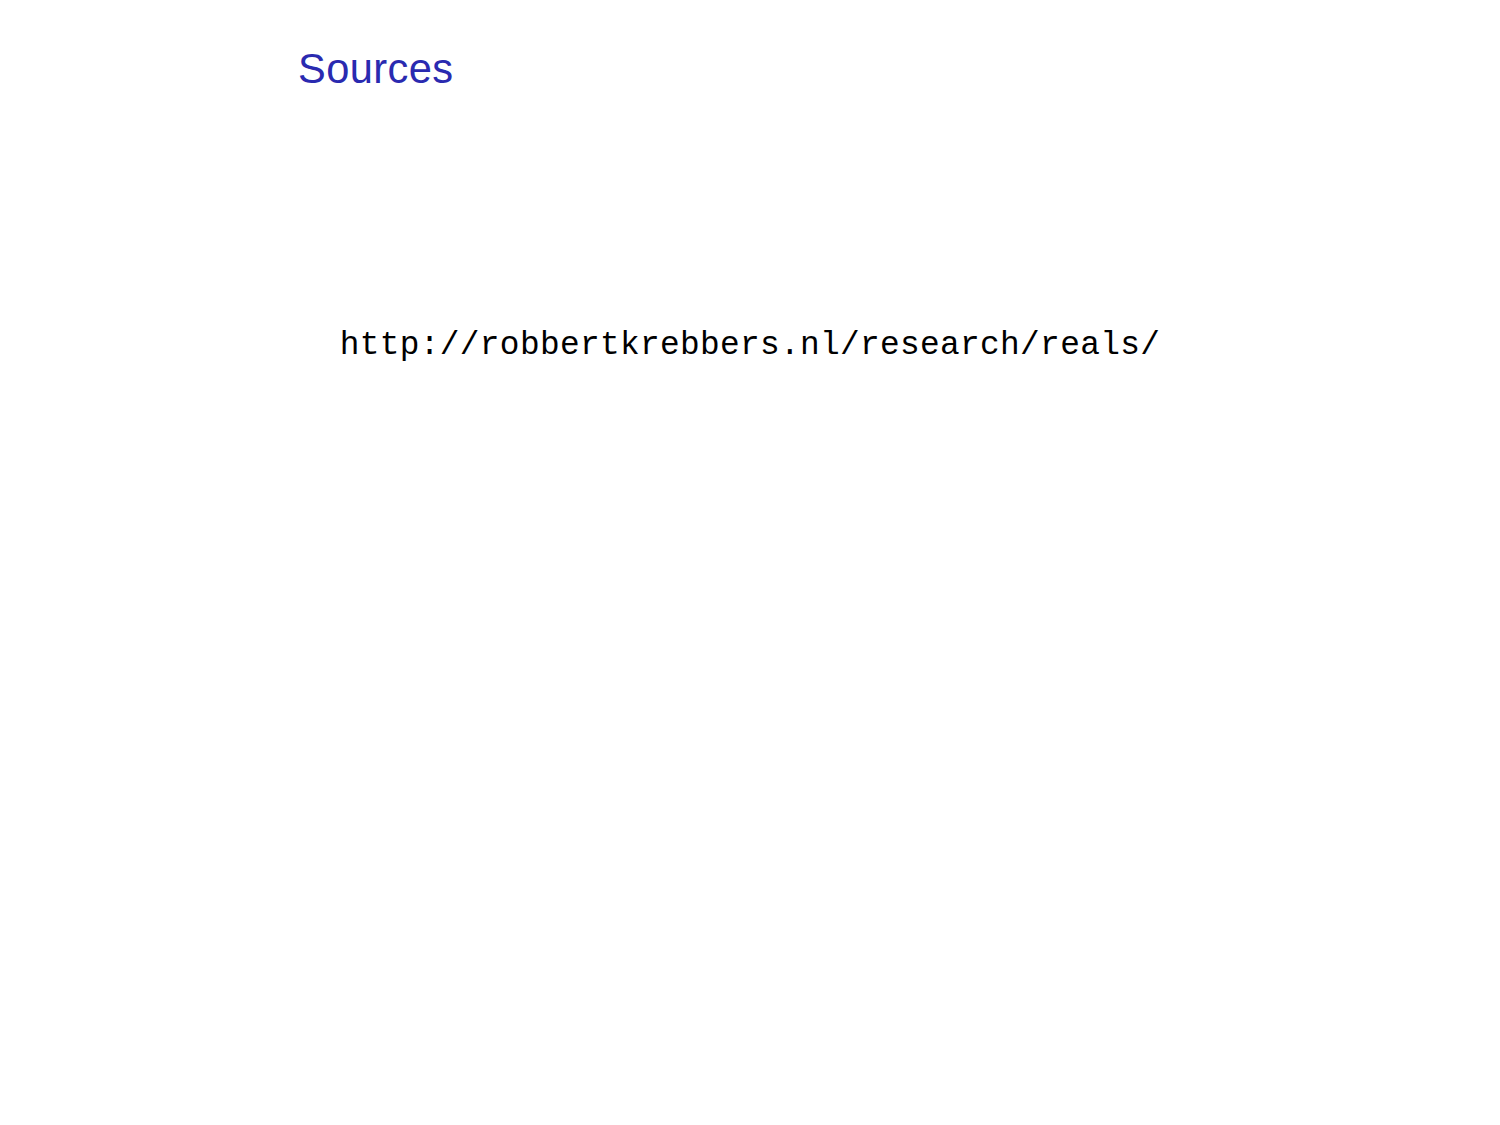Sources
http://robbertkrebbers.nl/research/reals/